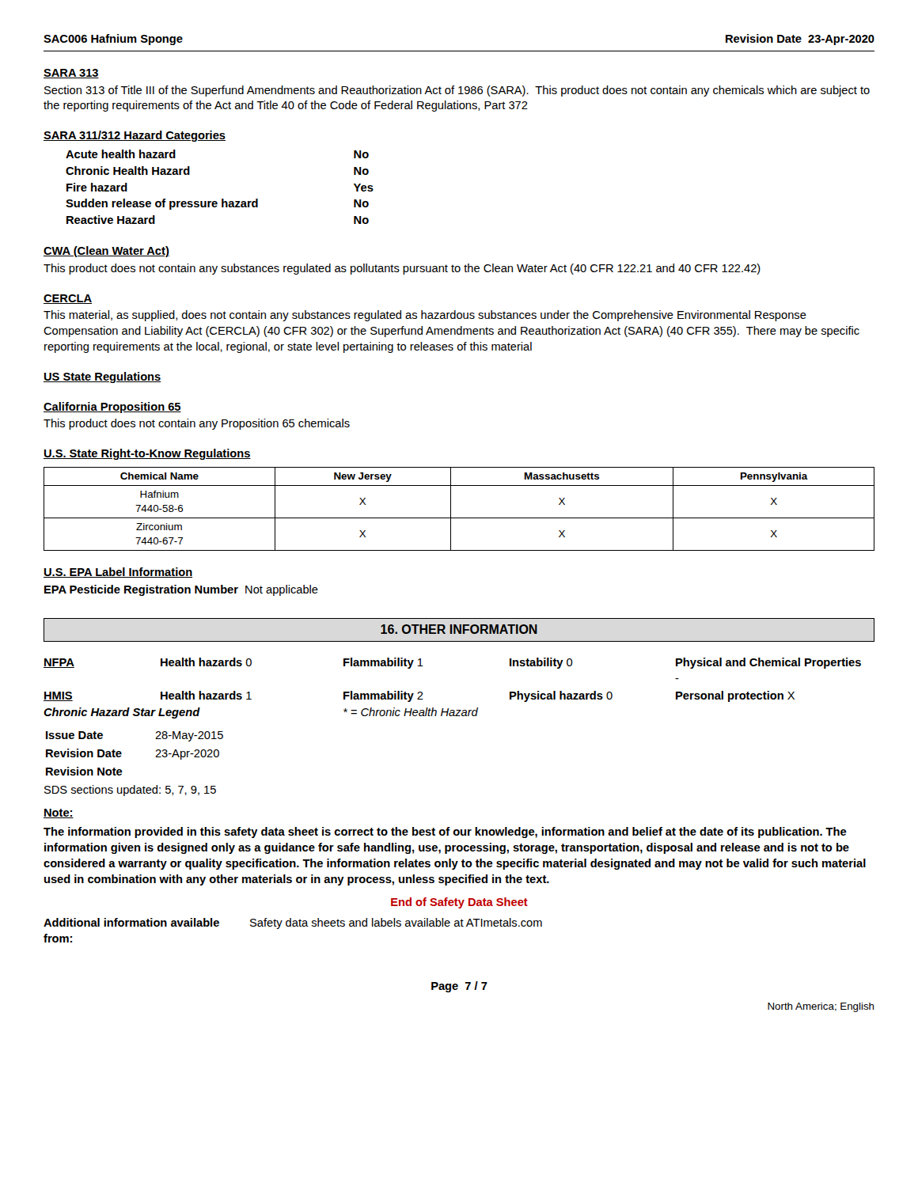SAC006 Hafnium Sponge
Revision Date 23-Apr-2020
SARA 313
Section 313 of Title III of the Superfund Amendments and Reauthorization Act of 1986 (SARA). This product does not contain any chemicals which are subject to the reporting requirements of the Act and Title 40 of the Code of Federal Regulations, Part 372
SARA 311/312 Hazard Categories
| Acute health hazard | No |
| Chronic Health Hazard | No |
| Fire hazard | Yes |
| Sudden release of pressure hazard | No |
| Reactive Hazard | No |
CWA (Clean Water Act)
This product does not contain any substances regulated as pollutants pursuant to the Clean Water Act (40 CFR 122.21 and 40 CFR 122.42)
CERCLA
This material, as supplied, does not contain any substances regulated as hazardous substances under the Comprehensive Environmental Response Compensation and Liability Act (CERCLA) (40 CFR 302) or the Superfund Amendments and Reauthorization Act (SARA) (40 CFR 355). There may be specific reporting requirements at the local, regional, or state level pertaining to releases of this material
US State Regulations
California Proposition 65
This product does not contain any Proposition 65 chemicals
U.S. State Right-to-Know Regulations
| Chemical Name | New Jersey | Massachusetts | Pennsylvania |
| --- | --- | --- | --- |
| Hafnium 7440-58-6 | X | X | X |
| Zirconium 7440-67-7 | X | X | X |
U.S. EPA Label Information
EPA Pesticide Registration Number Not applicable
16. OTHER INFORMATION
| NFPA | Health hazards 0 | Flammability 1 | Instability 0 | Physical and Chemical Properties - |
| HMIS | Health hazards 1 | Flammability 2 | Physical hazards 0 | Personal protection X |
| Chronic Hazard Star Legend | * = Chronic Health Hazard |
| Issue Date | 28-May-2015 |
| Revision Date | 23-Apr-2020 |
| Revision Note |
SDS sections updated: 5, 7, 9, 15
Note:
The information provided in this safety data sheet is correct to the best of our knowledge, information and belief at the date of its publication. The information given is designed only as a guidance for safe handling, use, processing, storage, transportation, disposal and release and is not to be considered a warranty or quality specification. The information relates only to the specific material designated and may not be valid for such material used in combination with any other materials or in any process, unless specified in the text.
End of Safety Data Sheet
Additional information available from:
Safety data sheets and labels available at ATImetals.com
Page 7 / 7
North America; English